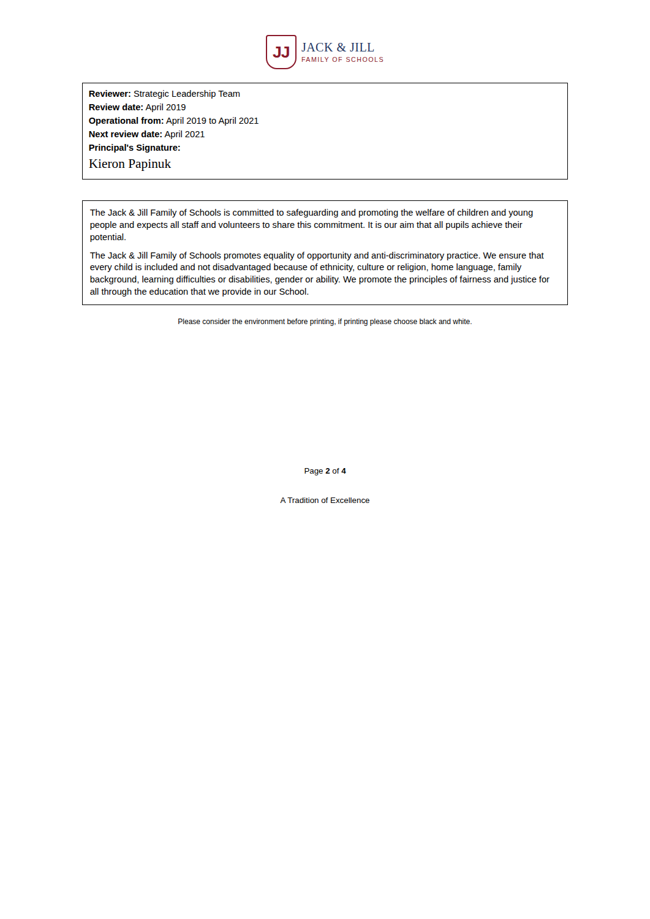JJ JACK & JILL
Family of Schools
Reviewer: Strategic Leadership Team
Review date: April 2019
Operational from: April 2019 to April 2021
Next review date: April 2021
Principal's Signature:
Kieron Papinuk
The Jack & Jill Family of Schools is committed to safeguarding and promoting the welfare of children and young people and expects all staff and volunteers to share this commitment. It is our aim that all pupils achieve their potential.
The Jack & Jill Family of Schools promotes equality of opportunity and anti-discriminatory practice. We ensure that every child is included and not disadvantaged because of ethnicity, culture or religion, home language, family background, learning difficulties or disabilities, gender or ability. We promote the principles of fairness and justice for all through the education that we provide in our School.
Please consider the environment before printing, if printing please choose black and white.
Page 2 of 4
A Tradition of Excellence